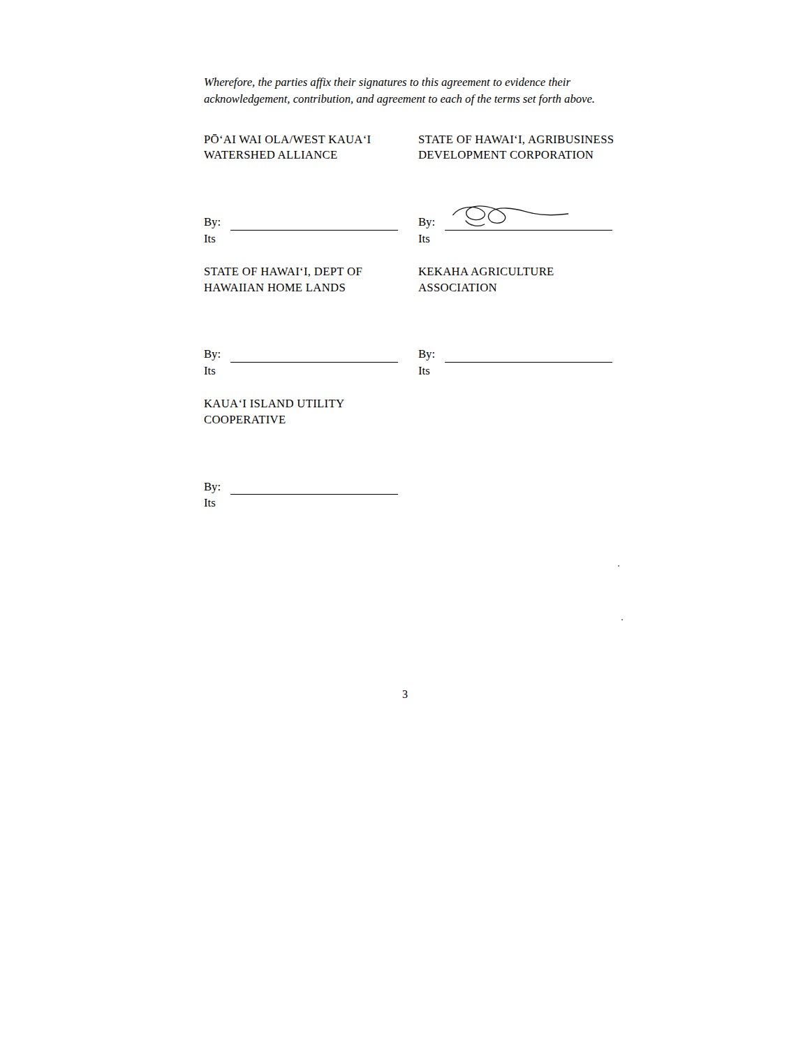Wherefore, the parties affix their signatures to this agreement to evidence their acknowledgement, contribution, and agreement to each of the terms set forth above.
| PŌ‘AI WAI OLA/WEST KAUA‘I WATERSHED ALLIANCE | | STATE OF HAWAI‘I, AGRIBUSINESS DEVELOPMENT CORPORATION |
| By: Its | | By: Its |
| STATE OF HAWAI‘I, DEPT OF HAWAIIAN HOME LANDS | | KEKAHA AGRICULTURE ASSOCIATION |
| By: Its | | By: Its |
| KAUA‘I ISLAND UTILITY COOPERATIVE | | |
| By: Its | | |
3